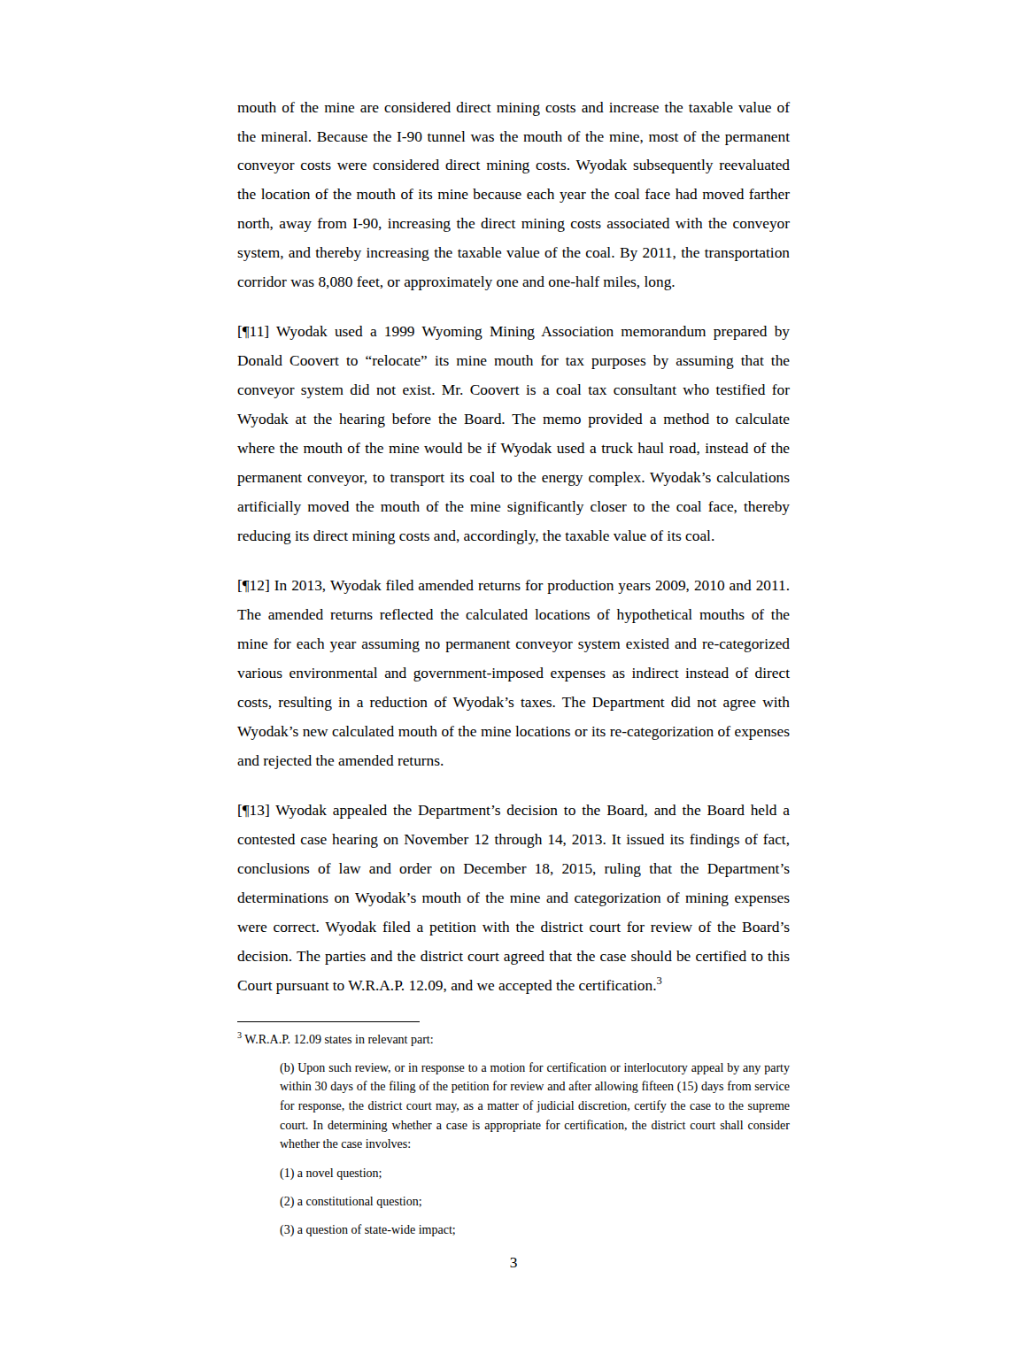mouth of the mine are considered direct mining costs and increase the taxable value of the mineral. Because the I-90 tunnel was the mouth of the mine, most of the permanent conveyor costs were considered direct mining costs. Wyodak subsequently reevaluated the location of the mouth of its mine because each year the coal face had moved farther north, away from I-90, increasing the direct mining costs associated with the conveyor system, and thereby increasing the taxable value of the coal. By 2011, the transportation corridor was 8,080 feet, or approximately one and one-half miles, long.
[¶11] Wyodak used a 1999 Wyoming Mining Association memorandum prepared by Donald Coovert to “relocate” its mine mouth for tax purposes by assuming that the conveyor system did not exist. Mr. Coovert is a coal tax consultant who testified for Wyodak at the hearing before the Board. The memo provided a method to calculate where the mouth of the mine would be if Wyodak used a truck haul road, instead of the permanent conveyor, to transport its coal to the energy complex. Wyodak’s calculations artificially moved the mouth of the mine significantly closer to the coal face, thereby reducing its direct mining costs and, accordingly, the taxable value of its coal.
[¶12] In 2013, Wyodak filed amended returns for production years 2009, 2010 and 2011. The amended returns reflected the calculated locations of hypothetical mouths of the mine for each year assuming no permanent conveyor system existed and re-categorized various environmental and government-imposed expenses as indirect instead of direct costs, resulting in a reduction of Wyodak’s taxes. The Department did not agree with Wyodak’s new calculated mouth of the mine locations or its re-categorization of expenses and rejected the amended returns.
[¶13] Wyodak appealed the Department’s decision to the Board, and the Board held a contested case hearing on November 12 through 14, 2013. It issued its findings of fact, conclusions of law and order on December 18, 2015, ruling that the Department’s determinations on Wyodak’s mouth of the mine and categorization of mining expenses were correct. Wyodak filed a petition with the district court for review of the Board’s decision. The parties and the district court agreed that the case should be certified to this Court pursuant to W.R.A.P. 12.09, and we accepted the certification.3
3 W.R.A.P. 12.09 states in relevant part:
(b) Upon such review, or in response to a motion for certification or interlocutory appeal by any party within 30 days of the filing of the petition for review and after allowing fifteen (15) days from service for response, the district court may, as a matter of judicial discretion, certify the case to the supreme court. In determining whether a case is appropriate for certification, the district court shall consider whether the case involves:
(1) a novel question;
(2) a constitutional question;
(3) a question of state-wide impact;
3